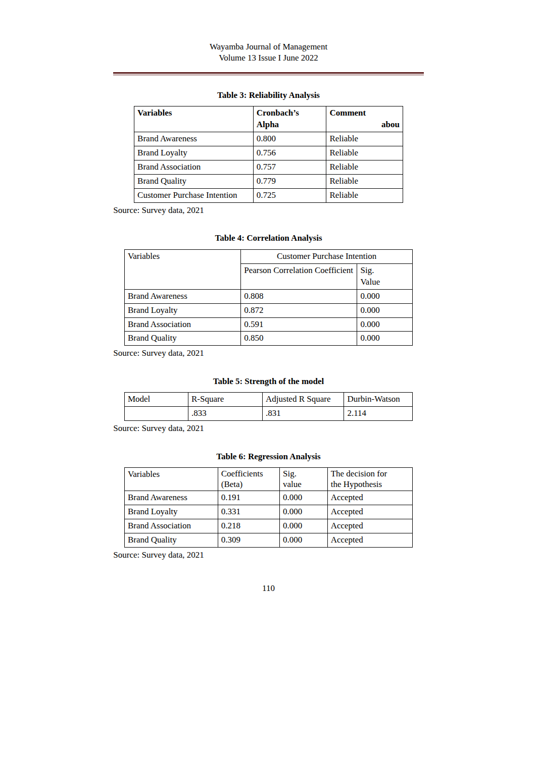Wayamba Journal of Management
Volume 13 Issue I June 2022
Table 3: Reliability Analysis
| Variables | Cronbach’s Alpha | Comment abou |
| --- | --- | --- |
| Brand Awareness | 0.800 | Reliable |
| Brand Loyalty | 0.756 | Reliable |
| Brand Association | 0.757 | Reliable |
| Brand Quality | 0.779 | Reliable |
| Customer Purchase Intention | 0.725 | Reliable |
Source: Survey data, 2021
Table 4: Correlation Analysis
| Variables | Customer Purchase Intention |
| Pearson Correlation Coefficient | Sig. Value |
| Brand Awareness | 0.808 | 0.000 |
| Brand Loyalty | 0.872 | 0.000 |
| Brand Association | 0.591 | 0.000 |
| Brand Quality | 0.850 | 0.000 |
Source: Survey data, 2021
Table 5: Strength of the model
| Model | R-Square | Adjusted R Square | Durbin-Watson |
| | .833 | .831 | 2.114 |
Source: Survey data, 2021
Table 6: Regression Analysis
| Variables | Coefficients (Beta) | Sig. value | The decision for the Hypothesis |
| Brand Awareness | 0.191 | 0.000 | Accepted |
| Brand Loyalty | 0.331 | 0.000 | Accepted |
| Brand Association | 0.218 | 0.000 | Accepted |
| Brand Quality | 0.309 | 0.000 | Accepted |
Source: Survey data, 2021
110